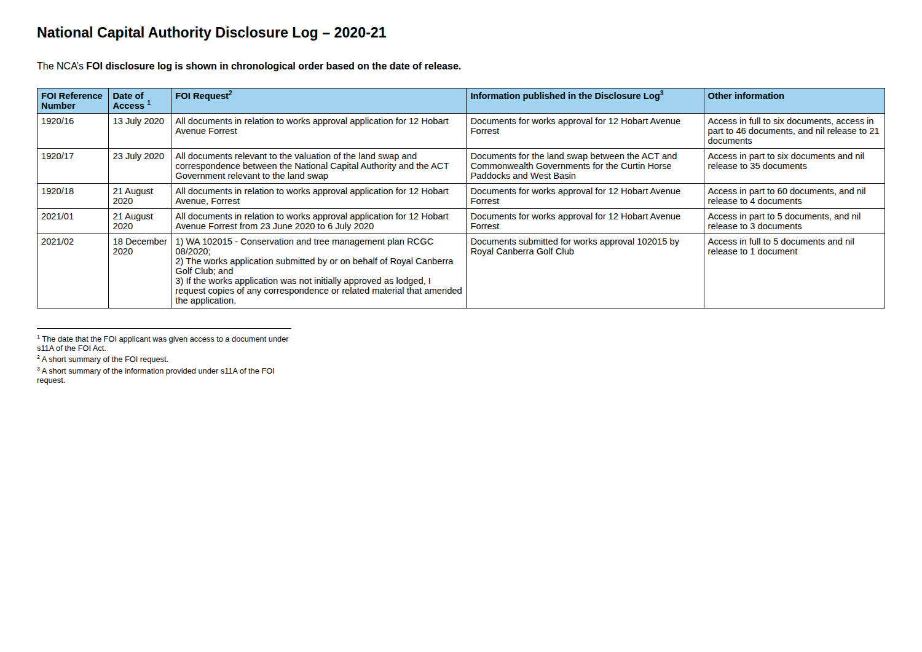National Capital Authority Disclosure Log – 2020-21
The NCA’s FOI disclosure log is shown in chronological order based on the date of release.
| FOI Reference Number | Date of Access 1 | FOI Request 2 | Information published in the Disclosure Log 3 | Other information |
| --- | --- | --- | --- | --- |
| 1920/16 | 13 July 2020 | All documents in relation to works approval application for 12 Hobart Avenue Forrest | Documents for works approval for 12 Hobart Avenue Forrest | Access in full to six documents, access in part to 46 documents, and nil release to 21 documents |
| 1920/17 | 23 July 2020 | All documents relevant to the valuation of the land swap and correspondence between the National Capital Authority and the ACT Government relevant to the land swap | Documents for the land swap between the ACT and Commonwealth Governments for the Curtin Horse Paddocks and West Basin | Access in part to six documents and nil release to 35 documents |
| 1920/18 | 21 August 2020 | All documents in relation to works approval application for 12 Hobart Avenue, Forrest | Documents for works approval for 12 Hobart Avenue Forrest | Access in part to 60 documents, and nil release to 4 documents |
| 2021/01 | 21 August 2020 | All documents in relation to works approval application for 12 Hobart Avenue Forrest from 23 June 2020 to 6 July 2020 | Documents for works approval for 12 Hobart Avenue Forrest | Access in part to 5 documents, and nil release to 3 documents |
| 2021/02 | 18 December 2020 | 1) WA 102015 - Conservation and tree management plan RCGC 08/2020; 2) The works application submitted by or on behalf of Royal Canberra Golf Club; and 3) If the works application was not initially approved as lodged, I request copies of any correspondence or related material that amended the application. | Documents submitted for works approval 102015 by Royal Canberra Golf Club | Access in full to 5 documents and nil release to 1 document |
1 The date that the FOI applicant was given access to a document under s11A of the FOI Act.
2 A short summary of the FOI request.
3 A short summary of the information provided under s11A of the FOI request.